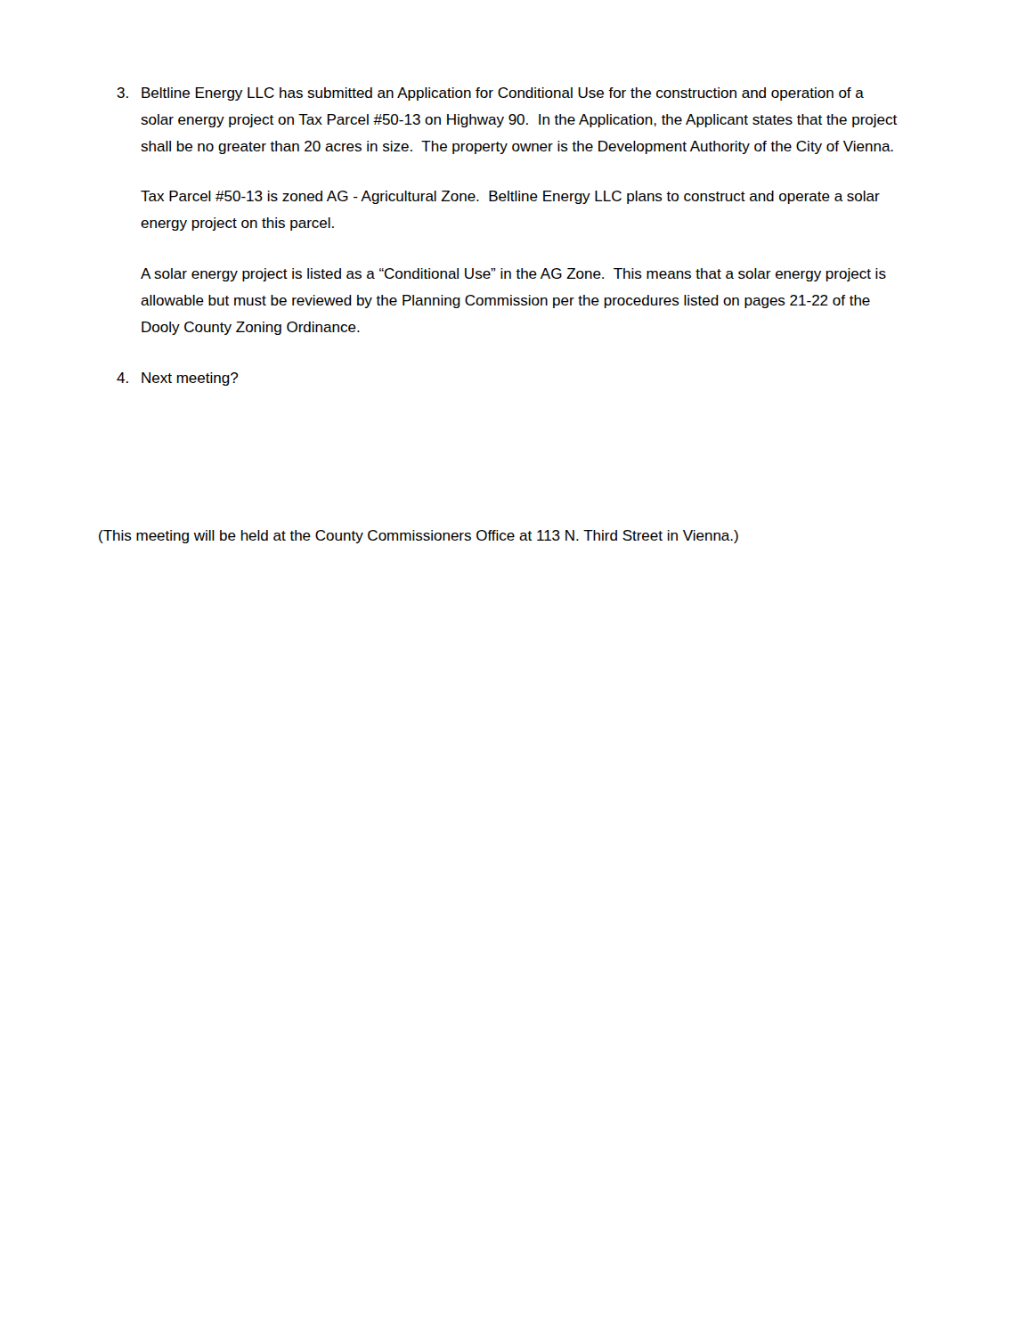Beltline Energy LLC has submitted an Application for Conditional Use for the construction and operation of a solar energy project on Tax Parcel #50-13 on Highway 90. In the Application, the Applicant states that the project shall be no greater than 20 acres in size. The property owner is the Development Authority of the City of Vienna.
Tax Parcel #50-13 is zoned AG - Agricultural Zone. Beltline Energy LLC plans to construct and operate a solar energy project on this parcel.
A solar energy project is listed as a “Conditional Use” in the AG Zone. This means that a solar energy project is allowable but must be reviewed by the Planning Commission per the procedures listed on pages 21-22 of the Dooly County Zoning Ordinance.
Next meeting?
(This meeting will be held at the County Commissioners Office at 113 N. Third Street in Vienna.)